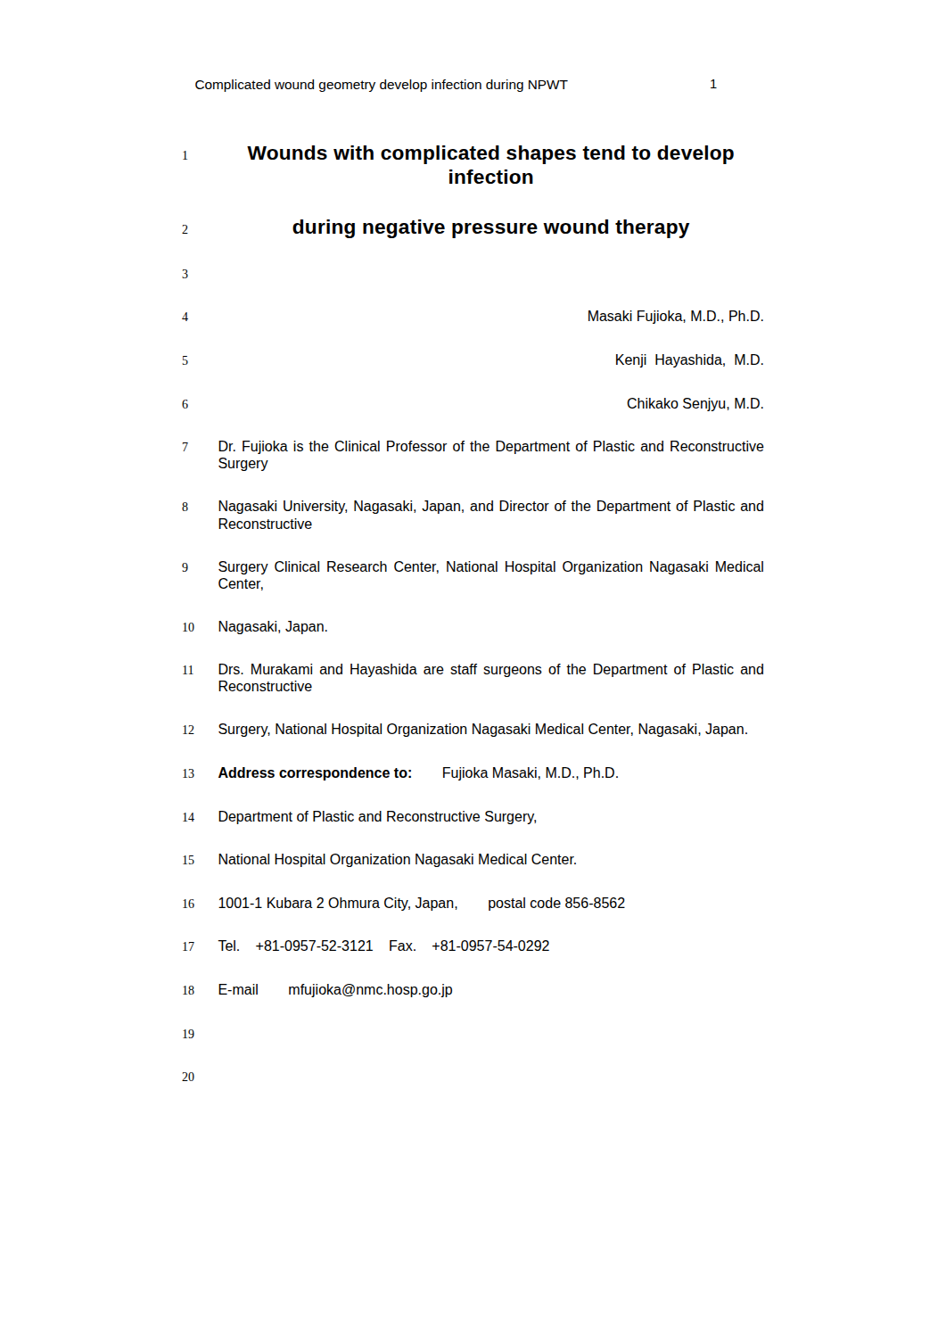Complicated wound geometry develop infection during NPWT
1
1
Wounds with complicated shapes tend to develop infection
2
during negative pressure wound therapy
3
4
Masaki Fujioka, M.D., Ph.D.
5
Kenji Hayashida, M.D.
6
Chikako Senjyu, M.D.
7
Dr. Fujioka is the Clinical Professor of the Department of Plastic and Reconstructive Surgery
8
Nagasaki University, Nagasaki, Japan, and Director of the Department of Plastic and Reconstructive
9
Surgery Clinical Research Center, National Hospital Organization Nagasaki Medical Center,
10
Nagasaki, Japan.
11
Drs. Murakami and Hayashida are staff surgeons of the Department of Plastic and Reconstructive
12
Surgery, National Hospital Organization Nagasaki Medical Center, Nagasaki, Japan.
13
Address correspondence to: Fujioka Masaki, M.D., Ph.D.
14
Department of Plastic and Reconstructive Surgery,
15
National Hospital Organization Nagasaki Medical Center.
16
1001-1 Kubara 2 Ohmura City, Japan, postal code 856-8562
17
Tel. +81-0957-52-3121 Fax. +81-0957-54-0292
18
E-mail mfujioka@nmc.hosp.go.jp
19
20